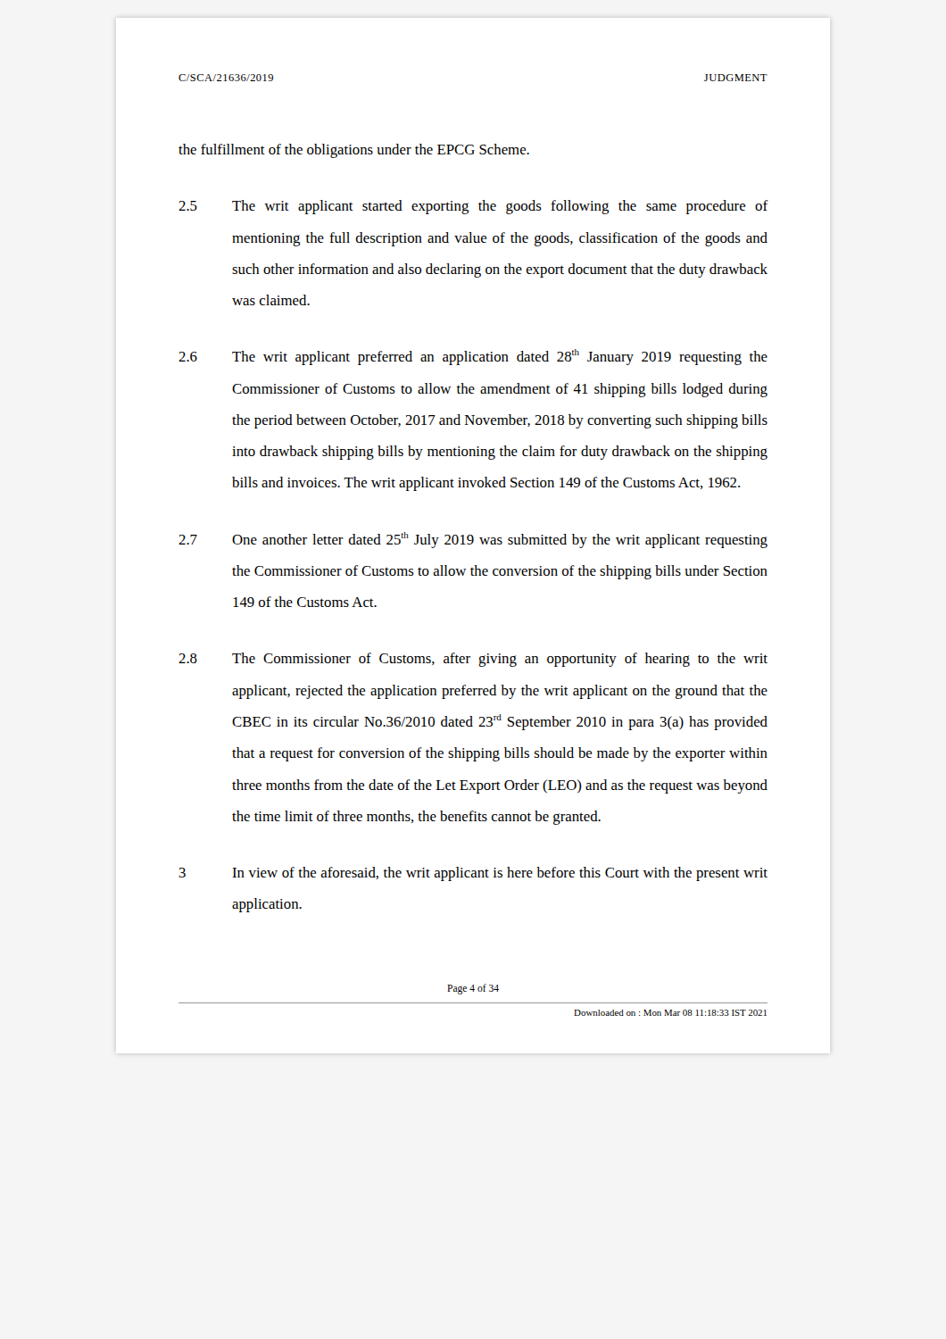C/SCA/21636/2019 JUDGMENT
the fulfillment of the obligations under the EPCG Scheme.
2.5
The writ applicant started exporting the goods following the same procedure of mentioning the full description and value of the goods, classification of the goods and such other information and also declaring on the export document that the duty drawback was claimed.
2.6
The writ applicant preferred an application dated 28th January 2019 requesting the Commissioner of Customs to allow the amendment of 41 shipping bills lodged during the period between October, 2017 and November, 2018 by converting such shipping bills into drawback shipping bills by mentioning the claim for duty drawback on the shipping bills and invoices. The writ applicant invoked Section 149 of the Customs Act, 1962.
2.7
One another letter dated 25th July 2019 was submitted by the writ applicant requesting the Commissioner of Customs to allow the conversion of the shipping bills under Section 149 of the Customs Act.
2.8
The Commissioner of Customs, after giving an opportunity of hearing to the writ applicant, rejected the application preferred by the writ applicant on the ground that the CBEC in its circular No.36/2010 dated 23rd September 2010 in para 3(a) has provided that a request for conversion of the shipping bills should be made by the exporter within three months from the date of the Let Export Order (LEO) and as the request was beyond the time limit of three months, the benefits cannot be granted.
3
In view of the aforesaid, the writ applicant is here before this Court with the present writ application.
Page 4 of 34
Downloaded on : Mon Mar 08 11:18:33 IST 2021